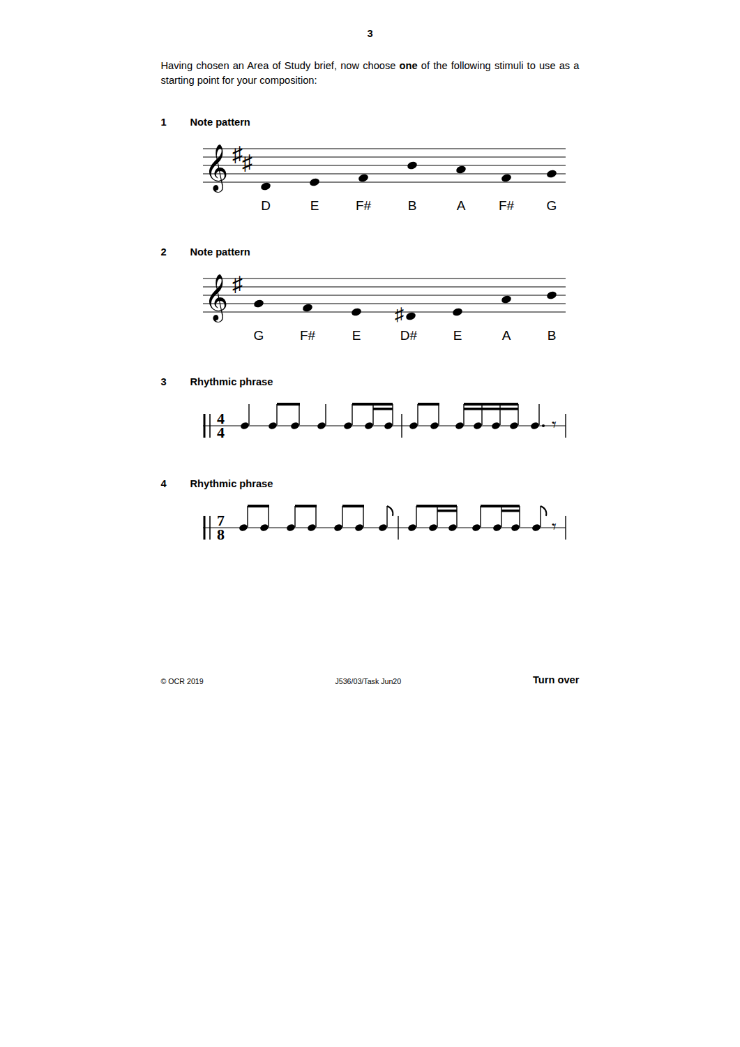3
Having chosen an Area of Study brief, now choose one of the following stimuli to use as a starting point for your composition:
1 Note pattern
𝄞 ♯ ♯ D E F# B A F# G
2 Note pattern
𝄞 ♯ ♯ G F# E D# E A B
3 Rhythmic phrase
4 4 𝄾
4 Rhythmic phrase
7 8 𝄾
© OCR 2019 J536/03/Task Jun20 Turn over